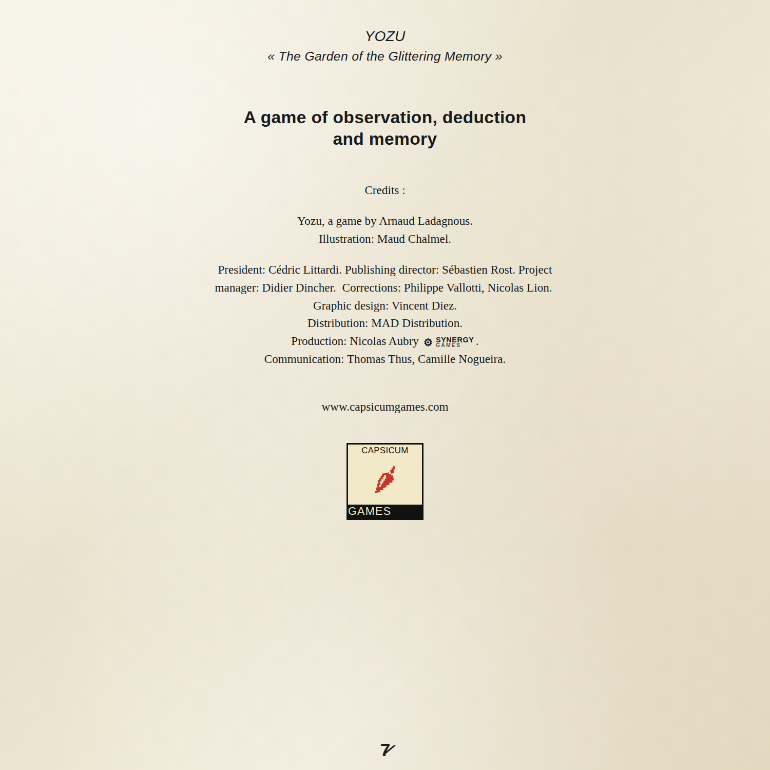YOZU « The Garden of the Glittering Memory »
A game of observation, deduction
and memory
Credits :
Yozu, a game by Arnaud Ladagnous.
Illustration: Maud Chalmel.
President: Cédric Littardi. Publishing director: Sébastien Rost. Project manager: Didier Dincher. Corrections: Philippe Vallotti, Nicolas Lion. Graphic design: Vincent Diez.
Distribution: MAD Distribution.
Production: Nicolas Aubry ⚙ SYNERGY GAMES .
Communication: Thomas Thus, Camille Nogueira.
www.capsicumgames.com
Capsicum 🌶 Games
7⁄